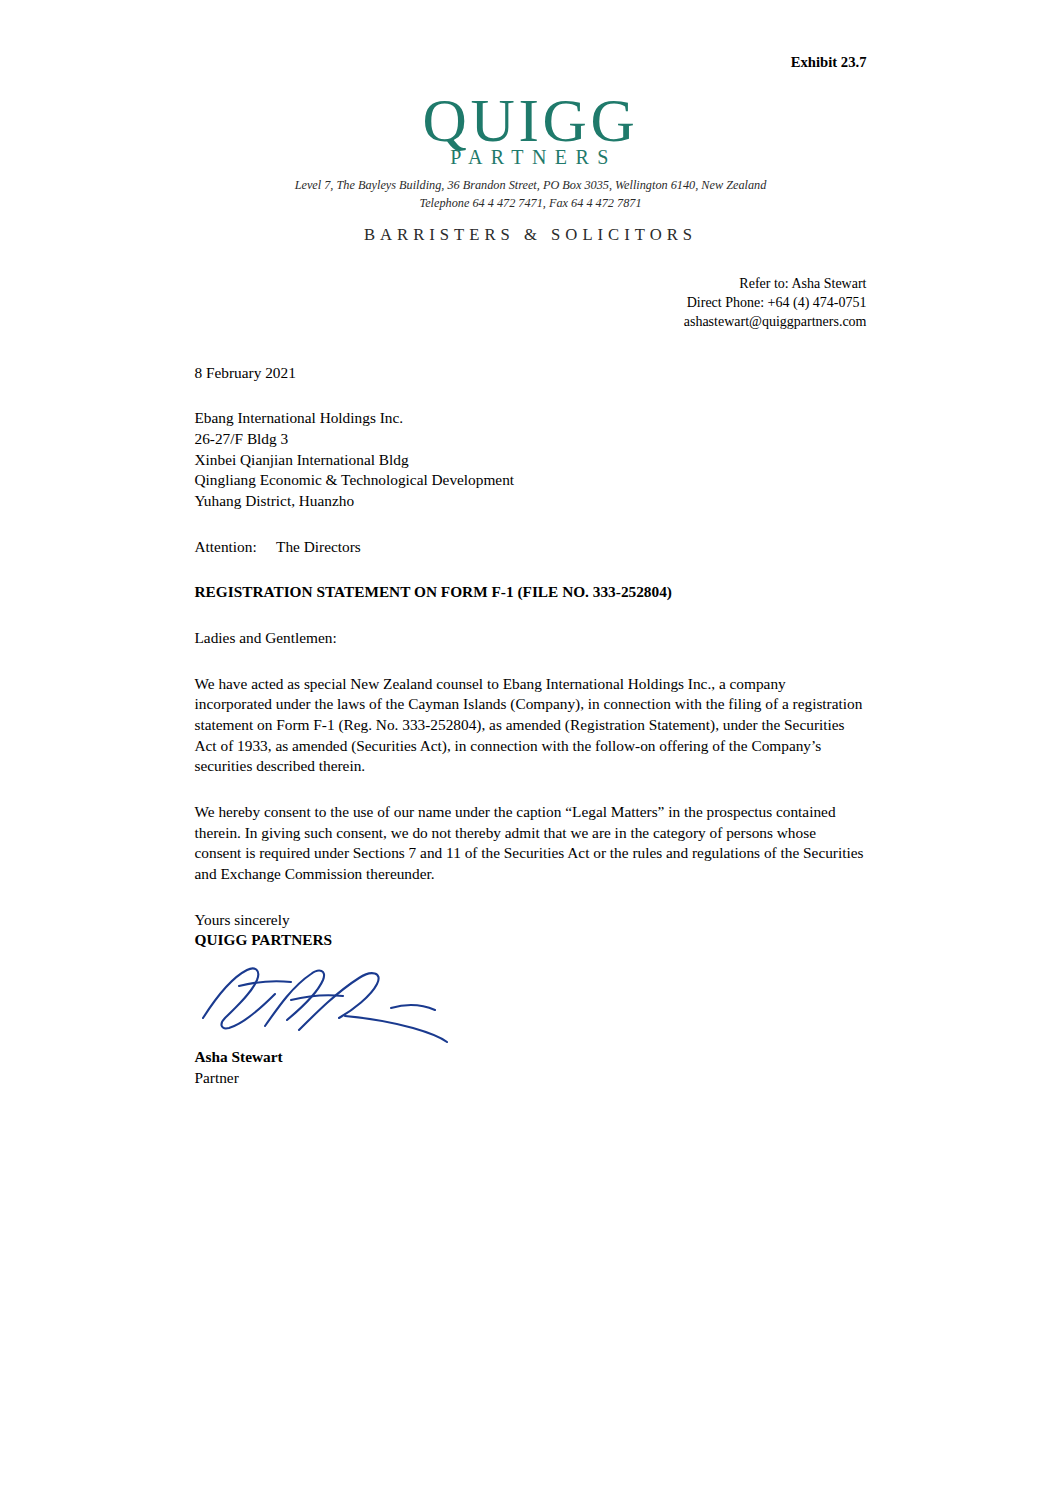Exhibit 23.7
QUIGG PARTNERS
Level 7, The Bayleys Building, 36 Brandon Street, PO Box 3035, Wellington 6140, New Zealand
Telephone 64 4 472 7471, Fax 64 4 472 7871
BARRISTERS & SOLICITORS
Refer to: Asha Stewart
Direct Phone: +64 (4) 474-0751
ashastewart@quiggpartners.com
8 February 2021
Ebang International Holdings Inc.
26-27/F Bldg 3
Xinbei Qianjian International Bldg
Qingliang Economic & Technological Development
Yuhang District, Huanzho
Attention: The Directors
REGISTRATION STATEMENT ON FORM F-1 (FILE NO. 333-252804)
Ladies and Gentlemen:
We have acted as special New Zealand counsel to Ebang International Holdings Inc., a company incorporated under the laws of the Cayman Islands (Company), in connection with the filing of a registration statement on Form F-1 (Reg. No. 333-252804), as amended (Registration Statement), under the Securities Act of 1933, as amended (Securities Act), in connection with the follow-on offering of the Company’s securities described therein.
We hereby consent to the use of our name under the caption “Legal Matters” in the prospectus contained therein. In giving such consent, we do not thereby admit that we are in the category of persons whose consent is required under Sections 7 and 11 of the Securities Act or the rules and regulations of the Securities and Exchange Commission thereunder.
Yours sincerely
QUIGG PARTNERS
Asha Stewart
Partner